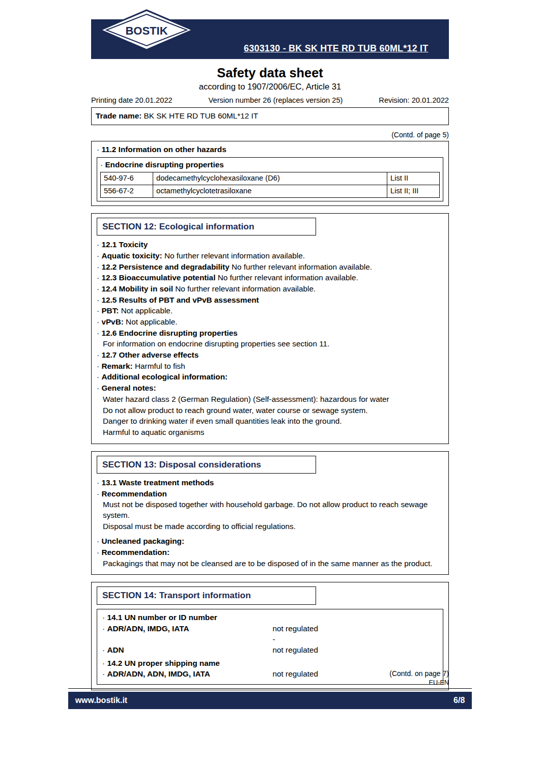BOSTIK
6303130 - BK SK HTE RD TUB 60ML*12 IT
Safety data sheet
according to 1907/2006/EC, Article 31
Printing date 20.01.2022
Version number 26 (replaces version 25)
Revision: 20.01.2022
Trade name: BK SK HTE RD TUB 60ML*12 IT
(Contd. of page 5)
· 11.2 Information on other hazards
· Endocrine disrupting properties
| 540-97-6 | dodecamethylcyclohexasiloxane (D6) | List II |
| 556-67-2 | octamethylcyclotetrasiloxane | List II; III |
SECTION 12: Ecological information
· 12.1 Toxicity
· Aquatic toxicity: No further relevant information available.
· 12.2 Persistence and degradability No further relevant information available.
· 12.3 Bioaccumulative potential No further relevant information available.
· 12.4 Mobility in soil No further relevant information available.
· 12.5 Results of PBT and vPvB assessment
· PBT: Not applicable.
· vPvB: Not applicable.
· 12.6 Endocrine disrupting properties
For information on endocrine disrupting properties see section 11.
· 12.7 Other adverse effects
· Remark: Harmful to fish
· Additional ecological information:
· General notes:
Water hazard class 2 (German Regulation) (Self-assessment): hazardous for water
Do not allow product to reach ground water, water course or sewage system.
Danger to drinking water if even small quantities leak into the ground.
Harmful to aquatic organisms
SECTION 13: Disposal considerations
· 13.1 Waste treatment methods
· Recommendation
Must not be disposed together with household garbage. Do not allow product to reach sewage system.
Disposal must be made according to official regulations.
· Uncleaned packaging:
· Recommendation:
Packagings that may not be cleansed are to be disposed of in the same manner as the product.
SECTION 14: Transport information
· 14.1 UN number or ID number
· ADR/ADN, IMDG, IATA
not regulated
-
· ADN
not regulated
· 14.2 UN proper shipping name
· ADR/ADN, ADN, IMDG, IATA
not regulated
(Contd. on page 7)
EU-EN
www.bostik.it
6/8